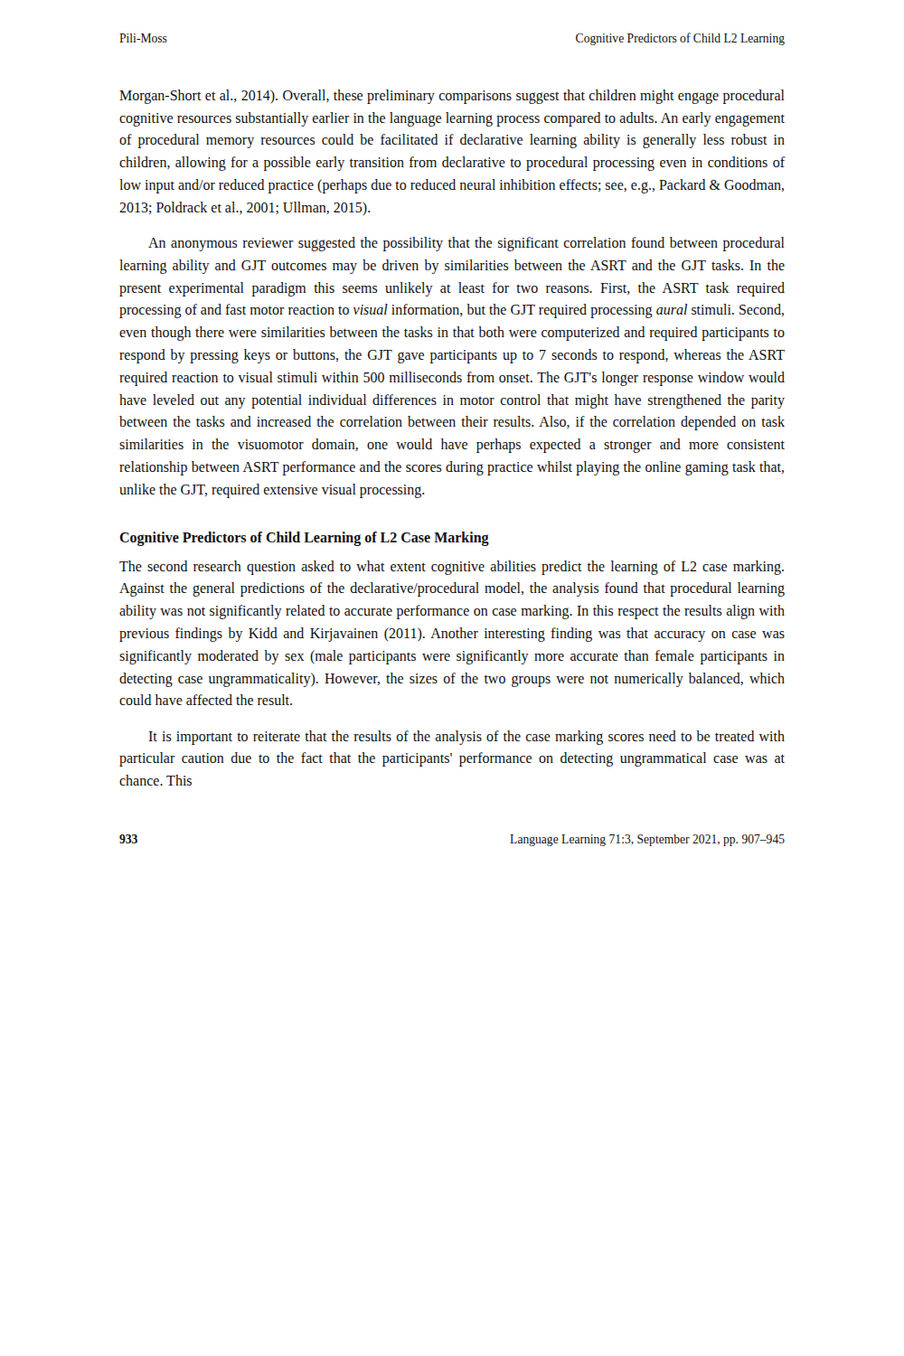Pili-Moss Cognitive Predictors of Child L2 Learning
Morgan-Short et al., 2014). Overall, these preliminary comparisons suggest that children might engage procedural cognitive resources substantially earlier in the language learning process compared to adults. An early engagement of procedural memory resources could be facilitated if declarative learning ability is generally less robust in children, allowing for a possible early transition from declarative to procedural processing even in conditions of low input and/or reduced practice (perhaps due to reduced neural inhibition effects; see, e.g., Packard & Goodman, 2013; Poldrack et al., 2001; Ullman, 2015).
An anonymous reviewer suggested the possibility that the significant correlation found between procedural learning ability and GJT outcomes may be driven by similarities between the ASRT and the GJT tasks. In the present experimental paradigm this seems unlikely at least for two reasons. First, the ASRT task required processing of and fast motor reaction to visual information, but the GJT required processing aural stimuli. Second, even though there were similarities between the tasks in that both were computerized and required participants to respond by pressing keys or buttons, the GJT gave participants up to 7 seconds to respond, whereas the ASRT required reaction to visual stimuli within 500 milliseconds from onset. The GJT's longer response window would have leveled out any potential individual differences in motor control that might have strengthened the parity between the tasks and increased the correlation between their results. Also, if the correlation depended on task similarities in the visuomotor domain, one would have perhaps expected a stronger and more consistent relationship between ASRT performance and the scores during practice whilst playing the online gaming task that, unlike the GJT, required extensive visual processing.
Cognitive Predictors of Child Learning of L2 Case Marking
The second research question asked to what extent cognitive abilities predict the learning of L2 case marking. Against the general predictions of the declarative/procedural model, the analysis found that procedural learning ability was not significantly related to accurate performance on case marking. In this respect the results align with previous findings by Kidd and Kirjavainen (2011). Another interesting finding was that accuracy on case was significantly moderated by sex (male participants were significantly more accurate than female participants in detecting case ungrammaticality). However, the sizes of the two groups were not numerically balanced, which could have affected the result.
It is important to reiterate that the results of the analysis of the case marking scores need to be treated with particular caution due to the fact that the participants' performance on detecting ungrammatical case was at chance. This
933 Language Learning 71:3, September 2021, pp. 907–945